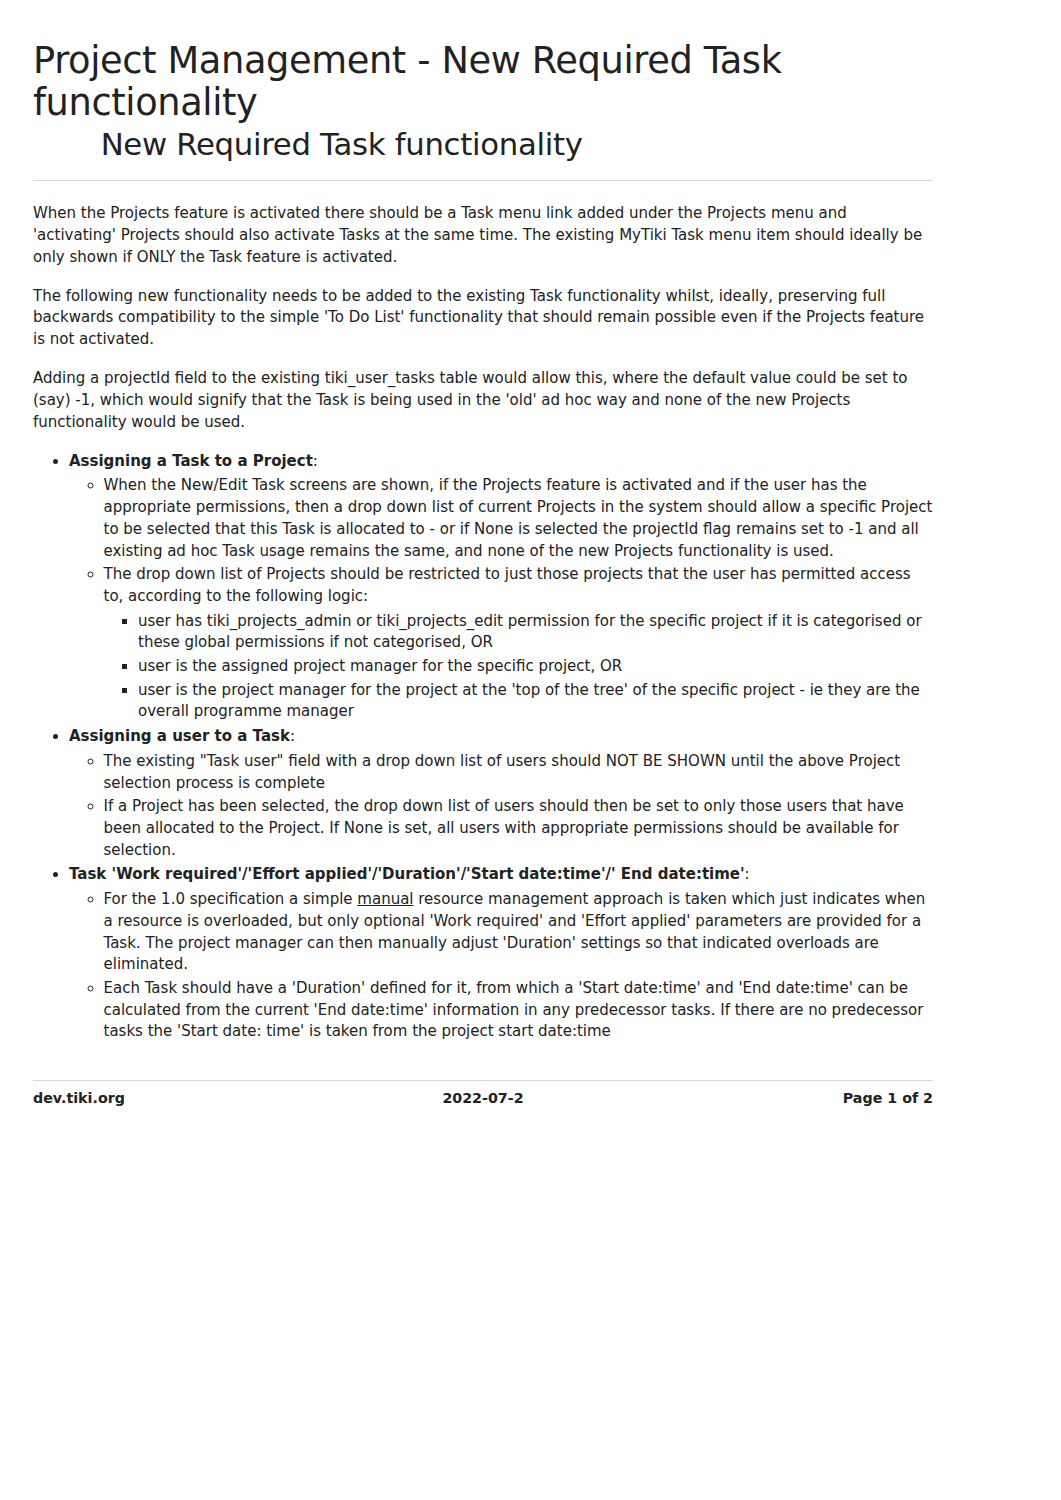Project Management - New Required Task functionality
New Required Task functionality
When the Projects feature is activated there should be a Task menu link added under the Projects menu and 'activating' Projects should also activate Tasks at the same time. The existing MyTiki Task menu item should ideally be only shown if ONLY the Task feature is activated.
The following new functionality needs to be added to the existing Task functionality whilst, ideally, preserving full backwards compatibility to the simple 'To Do List' functionality that should remain possible even if the Projects feature is not activated.
Adding a projectId field to the existing tiki_user_tasks table would allow this, where the default value could be set to (say) -1, which would signify that the Task is being used in the 'old' ad hoc way and none of the new Projects functionality would be used.
Assigning a Task to a Project:
When the New/Edit Task screens are shown, if the Projects feature is activated and if the user has the appropriate permissions, then a drop down list of current Projects in the system should allow a specific Project to be selected that this Task is allocated to - or if None is selected the projectId flag remains set to -1 and all existing ad hoc Task usage remains the same, and none of the new Projects functionality is used.
The drop down list of Projects should be restricted to just those projects that the user has permitted access to, according to the following logic:
user has tiki_projects_admin or tiki_projects_edit permission for the specific project if it is categorised or these global permissions if not categorised, OR
user is the assigned project manager for the specific project, OR
user is the project manager for the project at the 'top of the tree' of the specific project - ie they are the overall programme manager
Assigning a user to a Task:
The existing "Task user" field with a drop down list of users should NOT BE SHOWN until the above Project selection process is complete
If a Project has been selected, the drop down list of users should then be set to only those users that have been allocated to the Project. If None is set, all users with appropriate permissions should be available for selection.
Task 'Work required'/'Effort applied'/'Duration'/'Start date:time'/' End date:time':
For the 1.0 specification a simple manual resource management approach is taken which just indicates when a resource is overloaded, but only optional 'Work required' and 'Effort applied' parameters are provided for a Task. The project manager can then manually adjust 'Duration' settings so that indicated overloads are eliminated.
Each Task should have a 'Duration' defined for it, from which a 'Start date:time' and 'End date:time' can be calculated from the current 'End date:time' information in any predecessor tasks. If there are no predecessor tasks the 'Start date: time' is taken from the project start date:time
dev.tiki.org
2022-07-2
Page 1 of 2